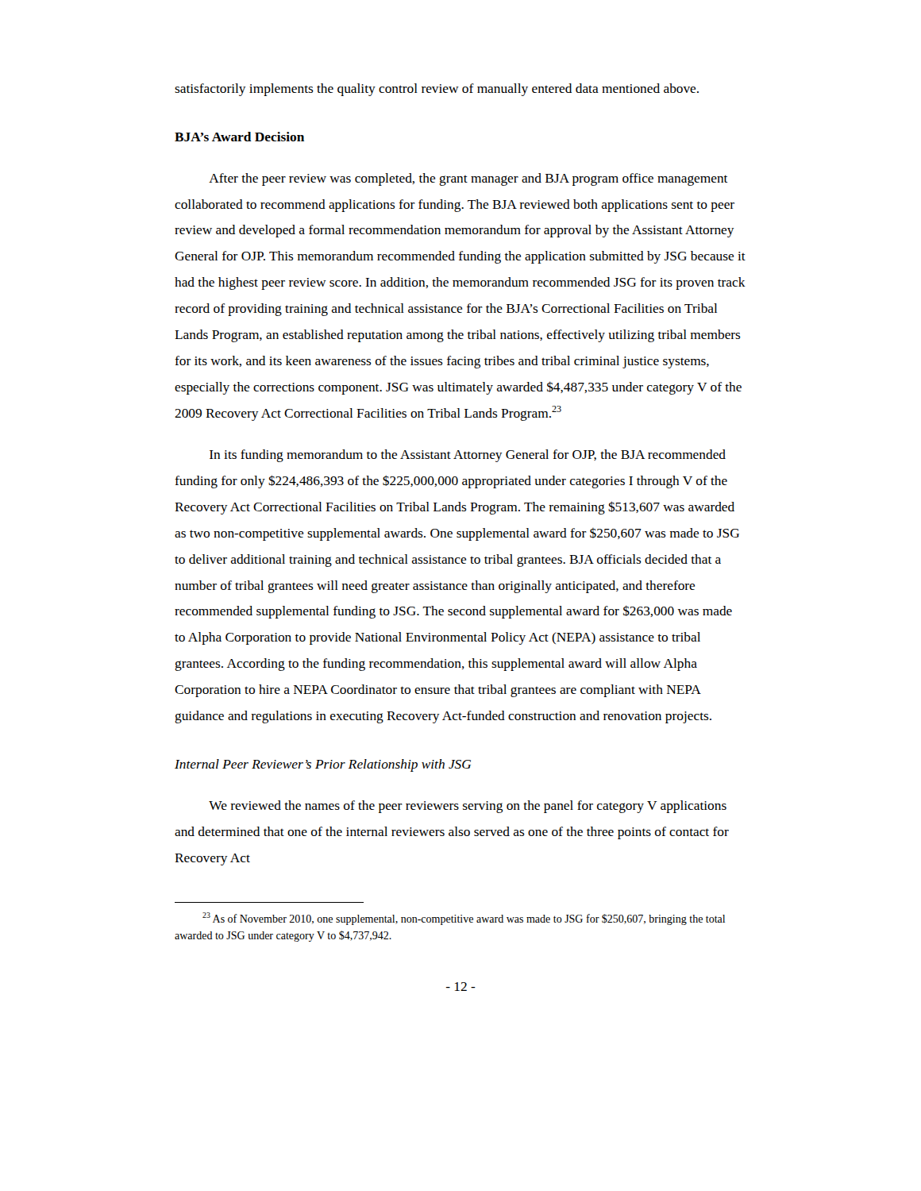satisfactorily implements the quality control review of manually entered data mentioned above.
BJA’s Award Decision
After the peer review was completed, the grant manager and BJA program office management collaborated to recommend applications for funding. The BJA reviewed both applications sent to peer review and developed a formal recommendation memorandum for approval by the Assistant Attorney General for OJP. This memorandum recommended funding the application submitted by JSG because it had the highest peer review score. In addition, the memorandum recommended JSG for its proven track record of providing training and technical assistance for the BJA’s Correctional Facilities on Tribal Lands Program, an established reputation among the tribal nations, effectively utilizing tribal members for its work, and its keen awareness of the issues facing tribes and tribal criminal justice systems, especially the corrections component. JSG was ultimately awarded $4,487,335 under category V of the 2009 Recovery Act Correctional Facilities on Tribal Lands Program.23
In its funding memorandum to the Assistant Attorney General for OJP, the BJA recommended funding for only $224,486,393 of the $225,000,000 appropriated under categories I through V of the Recovery Act Correctional Facilities on Tribal Lands Program. The remaining $513,607 was awarded as two non-competitive supplemental awards. One supplemental award for $250,607 was made to JSG to deliver additional training and technical assistance to tribal grantees. BJA officials decided that a number of tribal grantees will need greater assistance than originally anticipated, and therefore recommended supplemental funding to JSG. The second supplemental award for $263,000 was made to Alpha Corporation to provide National Environmental Policy Act (NEPA) assistance to tribal grantees. According to the funding recommendation, this supplemental award will allow Alpha Corporation to hire a NEPA Coordinator to ensure that tribal grantees are compliant with NEPA guidance and regulations in executing Recovery Act-funded construction and renovation projects.
Internal Peer Reviewer’s Prior Relationship with JSG
We reviewed the names of the peer reviewers serving on the panel for category V applications and determined that one of the internal reviewers also served as one of the three points of contact for Recovery Act
23 As of November 2010, one supplemental, non-competitive award was made to JSG for $250,607, bringing the total awarded to JSG under category V to $4,737,942.
- 12 -